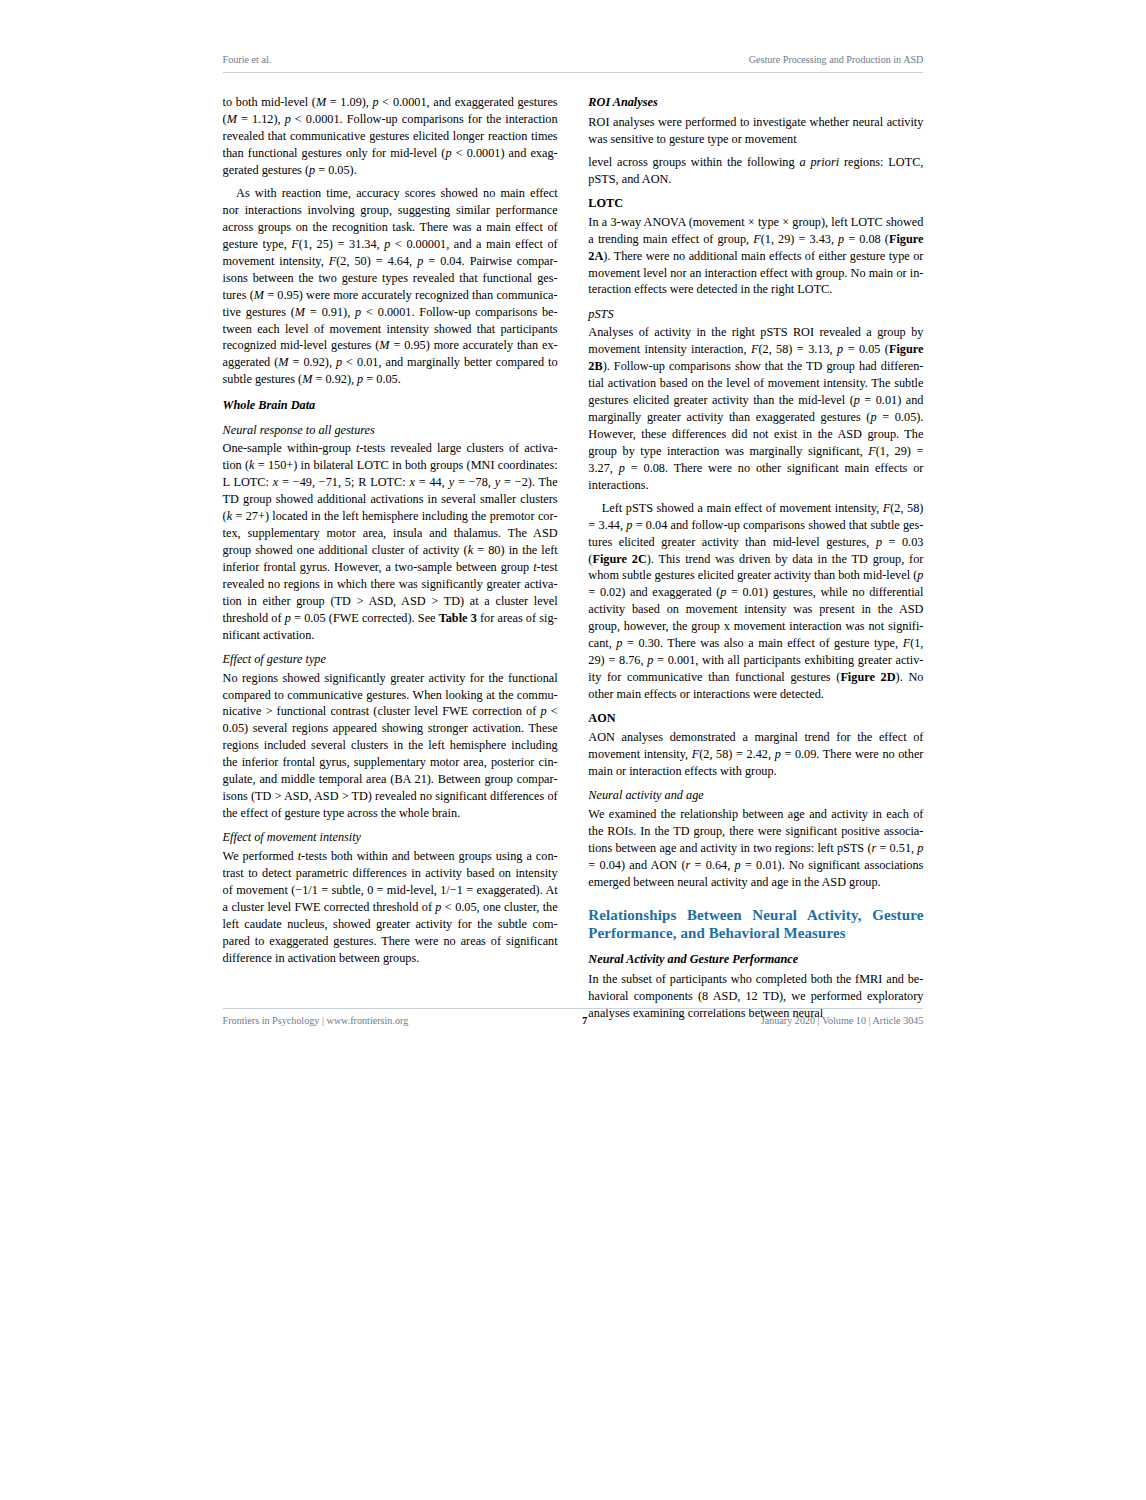Fourie et al. Gesture Processing and Production in ASD
to both mid-level (M = 1.09), p < 0.0001, and exaggerated gestures (M = 1.12), p < 0.0001. Follow-up comparisons for the interaction revealed that communicative gestures elicited longer reaction times than functional gestures only for mid-level (p < 0.0001) and exaggerated gestures (p = 0.05).
As with reaction time, accuracy scores showed no main effect nor interactions involving group, suggesting similar performance across groups on the recognition task. There was a main effect of gesture type, F(1, 25) = 31.34, p < 0.00001, and a main effect of movement intensity, F(2, 50) = 4.64, p = 0.04. Pairwise comparisons between the two gesture types revealed that functional gestures (M = 0.95) were more accurately recognized than communicative gestures (M = 0.91), p < 0.0001. Follow-up comparisons between each level of movement intensity showed that participants recognized mid-level gestures (M = 0.95) more accurately than exaggerated (M = 0.92), p < 0.01, and marginally better compared to subtle gestures (M = 0.92), p = 0.05.
Whole Brain Data
Neural response to all gestures
One-sample within-group t-tests revealed large clusters of activation (k = 150+) in bilateral LOTC in both groups (MNI coordinates: L LOTC: x = −49, −71, 5; R LOTC: x = 44, y = −78, y = −2). The TD group showed additional activations in several smaller clusters (k = 27+) located in the left hemisphere including the premotor cortex, supplementary motor area, insula and thalamus. The ASD group showed one additional cluster of activity (k = 80) in the left inferior frontal gyrus. However, a two-sample between group t-test revealed no regions in which there was significantly greater activation in either group (TD > ASD, ASD > TD) at a cluster level threshold of p = 0.05 (FWE corrected). See Table 3 for areas of significant activation.
Effect of gesture type
No regions showed significantly greater activity for the functional compared to communicative gestures. When looking at the communicative > functional contrast (cluster level FWE correction of p < 0.05) several regions appeared showing stronger activation. These regions included several clusters in the left hemisphere including the inferior frontal gyrus, supplementary motor area, posterior cingulate, and middle temporal area (BA 21). Between group comparisons (TD > ASD, ASD > TD) revealed no significant differences of the effect of gesture type across the whole brain.
Effect of movement intensity
We performed t-tests both within and between groups using a contrast to detect parametric differences in activity based on intensity of movement (−1/1 = subtle, 0 = mid-level, 1/−1 = exaggerated). At a cluster level FWE corrected threshold of p < 0.05, one cluster, the left caudate nucleus, showed greater activity for the subtle compared to exaggerated gestures. There were no areas of significant difference in activation between groups.
ROI Analyses
ROI analyses were performed to investigate whether neural activity was sensitive to gesture type or movement
level across groups within the following a priori regions: LOTC, pSTS, and AON.
LOTC
In a 3-way ANOVA (movement × type × group), left LOTC showed a trending main effect of group, F(1, 29) = 3.43, p = 0.08 (Figure 2A). There were no additional main effects of either gesture type or movement level nor an interaction effect with group. No main or interaction effects were detected in the right LOTC.
pSTS
Analyses of activity in the right pSTS ROI revealed a group by movement intensity interaction, F(2, 58) = 3.13, p = 0.05 (Figure 2B). Follow-up comparisons show that the TD group had differential activation based on the level of movement intensity. The subtle gestures elicited greater activity than the mid-level (p = 0.01) and marginally greater activity than exaggerated gestures (p = 0.05). However, these differences did not exist in the ASD group. The group by type interaction was marginally significant, F(1, 29) = 3.27, p = 0.08. There were no other significant main effects or interactions.
Left pSTS showed a main effect of movement intensity, F(2, 58) = 3.44, p = 0.04 and follow-up comparisons showed that subtle gestures elicited greater activity than mid-level gestures, p = 0.03 (Figure 2C). This trend was driven by data in the TD group, for whom subtle gestures elicited greater activity than both mid-level (p = 0.02) and exaggerated (p = 0.01) gestures, while no differential activity based on movement intensity was present in the ASD group, however, the group x movement interaction was not significant, p = 0.30. There was also a main effect of gesture type, F(1, 29) = 8.76, p = 0.001, with all participants exhibiting greater activity for communicative than functional gestures (Figure 2D). No other main effects or interactions were detected.
AON
AON analyses demonstrated a marginal trend for the effect of movement intensity, F(2, 58) = 2.42, p = 0.09. There were no other main or interaction effects with group.
Neural activity and age
We examined the relationship between age and activity in each of the ROIs. In the TD group, there were significant positive associations between age and activity in two regions: left pSTS (r = 0.51, p = 0.04) and AON (r = 0.64, p = 0.01). No significant associations emerged between neural activity and age in the ASD group.
Relationships Between Neural Activity, Gesture Performance, and Behavioral Measures
Neural Activity and Gesture Performance
In the subset of participants who completed both the fMRI and behavioral components (8 ASD, 12 TD), we performed exploratory analyses examining correlations between neural
Frontiers in Psychology | www.frontiersin.org 7 January 2020 | Volume 10 | Article 3045